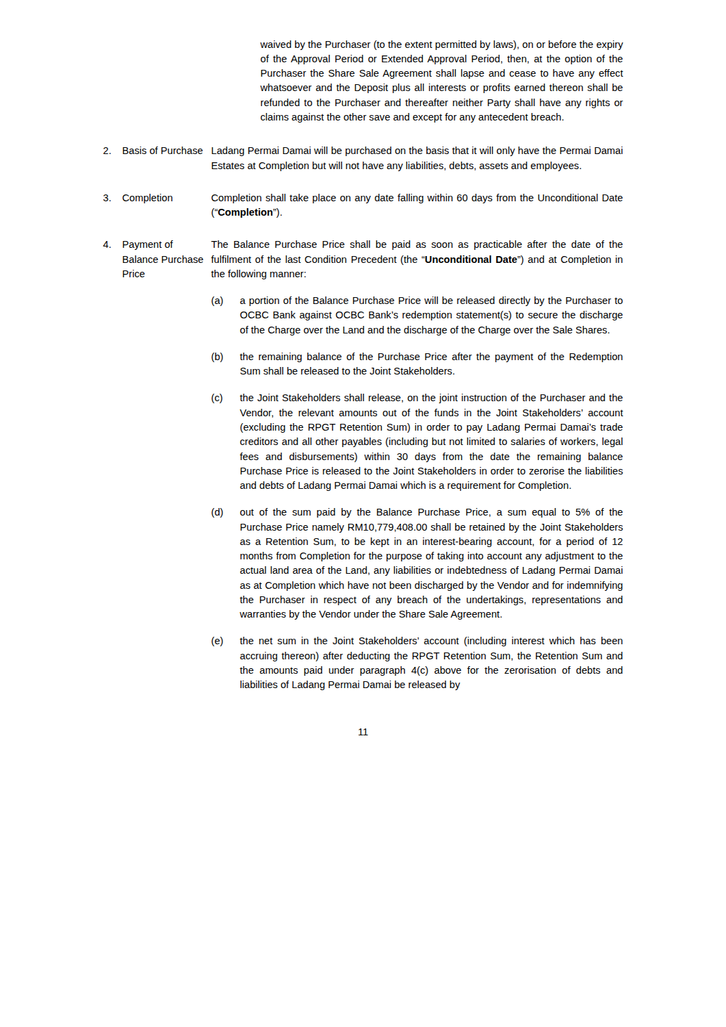waived by the Purchaser (to the extent permitted by laws), on or before the expiry of the Approval Period or Extended Approval Period, then, at the option of the Purchaser the Share Sale Agreement shall lapse and cease to have any effect whatsoever and the Deposit plus all interests or profits earned thereon shall be refunded to the Purchaser and thereafter neither Party shall have any rights or claims against the other save and except for any antecedent breach.
2.
Basis of Purchase
Ladang Permai Damai will be purchased on the basis that it will only have the Permai Damai Estates at Completion but will not have any liabilities, debts, assets and employees.
3.
Completion
Completion shall take place on any date falling within 60 days from the Unconditional Date (“Completion”).
4.
Payment of Balance Purchase Price
The Balance Purchase Price shall be paid as soon as practicable after the date of the fulfilment of the last Condition Precedent (the “Unconditional Date”) and at Completion in the following manner:
(a)
a portion of the Balance Purchase Price will be released directly by the Purchaser to OCBC Bank against OCBC Bank’s redemption statement(s) to secure the discharge of the Charge over the Land and the discharge of the Charge over the Sale Shares.
(b)
the remaining balance of the Purchase Price after the payment of the Redemption Sum shall be released to the Joint Stakeholders.
(c)
the Joint Stakeholders shall release, on the joint instruction of the Purchaser and the Vendor, the relevant amounts out of the funds in the Joint Stakeholders’ account (excluding the RPGT Retention Sum) in order to pay Ladang Permai Damai’s trade creditors and all other payables (including but not limited to salaries of workers, legal fees and disbursements) within 30 days from the date the remaining balance Purchase Price is released to the Joint Stakeholders in order to zerorise the liabilities and debts of Ladang Permai Damai which is a requirement for Completion.
(d)
out of the sum paid by the Balance Purchase Price, a sum equal to 5% of the Purchase Price namely RM10,779,408.00 shall be retained by the Joint Stakeholders as a Retention Sum, to be kept in an interest-bearing account, for a period of 12 months from Completion for the purpose of taking into account any adjustment to the actual land area of the Land, any liabilities or indebtedness of Ladang Permai Damai as at Completion which have not been discharged by the Vendor and for indemnifying the Purchaser in respect of any breach of the undertakings, representations and warranties by the Vendor under the Share Sale Agreement.
(e)
the net sum in the Joint Stakeholders’ account (including interest which has been accruing thereon) after deducting the RPGT Retention Sum, the Retention Sum and the amounts paid under paragraph 4(c) above for the zerorisation of debts and liabilities of Ladang Permai Damai be released by
11